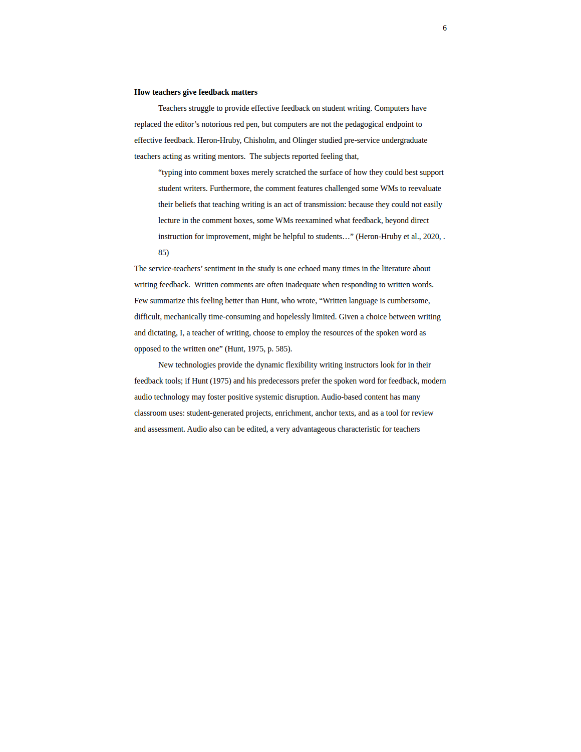6
How teachers give feedback matters
Teachers struggle to provide effective feedback on student writing. Computers have replaced the editor’s notorious red pen, but computers are not the pedagogical endpoint to effective feedback. Heron-Hruby, Chisholm, and Olinger studied pre-service undergraduate teachers acting as writing mentors. The subjects reported feeling that,
“typing into comment boxes merely scratched the surface of how they could best support student writers. Furthermore, the comment features challenged some WMs to reevaluate their beliefs that teaching writing is an act of transmission: because they could not easily lecture in the comment boxes, some WMs reexamined what feedback, beyond direct instruction for improvement, might be helpful to students…” (Heron-Hruby et al., 2020, . 85)
The service-teachers’ sentiment in the study is one echoed many times in the literature about writing feedback. Written comments are often inadequate when responding to written words. Few summarize this feeling better than Hunt, who wrote, “Written language is cumbersome, difficult, mechanically time-consuming and hopelessly limited. Given a choice between writing and dictating, I, a teacher of writing, choose to employ the resources of the spoken word as opposed to the written one” (Hunt, 1975, p. 585).
New technologies provide the dynamic flexibility writing instructors look for in their feedback tools; if Hunt (1975) and his predecessors prefer the spoken word for feedback, modern audio technology may foster positive systemic disruption. Audio-based content has many classroom uses: student-generated projects, enrichment, anchor texts, and as a tool for review and assessment. Audio also can be edited, a very advantageous characteristic for teachers